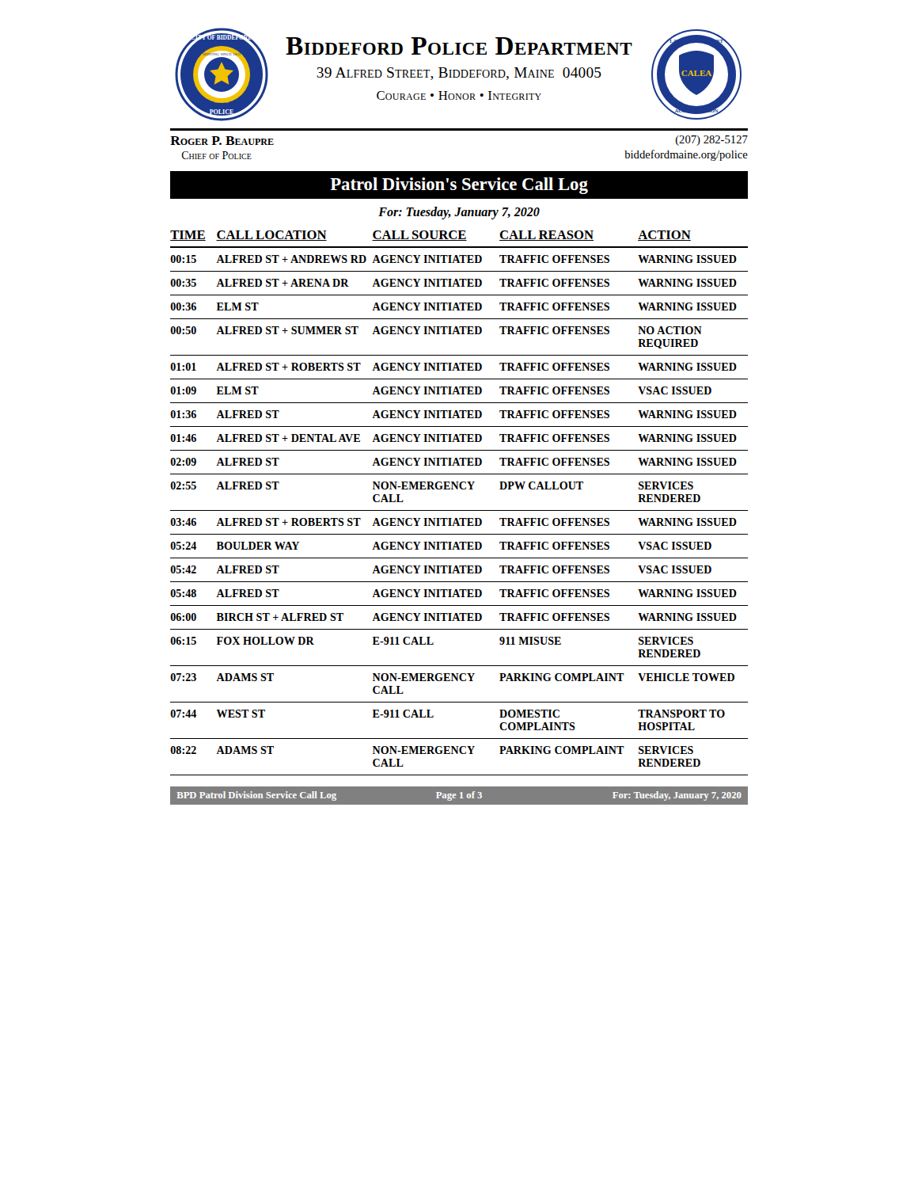CITY OF BIDDEFORD POLICE MAINE SERVING SINCE 1855
Biddeford Police Department
39 Alfred Street, Biddeford, Maine 04005
Courage • Honor • Integrity
CALEA LAW ENFORCEMENT ACCREDITATION
Roger P. Beaupre
Chief of Police
(207) 282-5127
biddefordmaine.org/police
Patrol Division's Service Call Log
For: Tuesday, January 7, 2020
| TIME | CALL LOCATION | CALL SOURCE | CALL REASON | ACTION |
| --- | --- | --- | --- | --- |
| 00:15 | ALFRED ST + ANDREWS RD | AGENCY INITIATED | TRAFFIC OFFENSES | WARNING ISSUED |
| 00:35 | ALFRED ST + ARENA DR | AGENCY INITIATED | TRAFFIC OFFENSES | WARNING ISSUED |
| 00:36 | ELM ST | AGENCY INITIATED | TRAFFIC OFFENSES | WARNING ISSUED |
| 00:50 | ALFRED ST + SUMMER ST | AGENCY INITIATED | TRAFFIC OFFENSES | NO ACTION REQUIRED |
| 01:01 | ALFRED ST + ROBERTS ST | AGENCY INITIATED | TRAFFIC OFFENSES | WARNING ISSUED |
| 01:09 | ELM ST | AGENCY INITIATED | TRAFFIC OFFENSES | VSAC ISSUED |
| 01:36 | ALFRED ST | AGENCY INITIATED | TRAFFIC OFFENSES | WARNING ISSUED |
| 01:46 | ALFRED ST + DENTAL AVE | AGENCY INITIATED | TRAFFIC OFFENSES | WARNING ISSUED |
| 02:09 | ALFRED ST | AGENCY INITIATED | TRAFFIC OFFENSES | WARNING ISSUED |
| 02:55 | ALFRED ST | NON-EMERGENCY CALL | DPW CALLOUT | SERVICES RENDERED |
| 03:46 | ALFRED ST + ROBERTS ST | AGENCY INITIATED | TRAFFIC OFFENSES | WARNING ISSUED |
| 05:24 | BOULDER WAY | AGENCY INITIATED | TRAFFIC OFFENSES | VSAC ISSUED |
| 05:42 | ALFRED ST | AGENCY INITIATED | TRAFFIC OFFENSES | VSAC ISSUED |
| 05:48 | ALFRED ST | AGENCY INITIATED | TRAFFIC OFFENSES | WARNING ISSUED |
| 06:00 | BIRCH ST + ALFRED ST | AGENCY INITIATED | TRAFFIC OFFENSES | WARNING ISSUED |
| 06:15 | FOX HOLLOW DR | E-911 CALL | 911 MISUSE | SERVICES RENDERED |
| 07:23 | ADAMS ST | NON-EMERGENCY CALL | PARKING COMPLAINT | VEHICLE TOWED |
| 07:44 | WEST ST | E-911 CALL | DOMESTIC COMPLAINTS | TRANSPORT TO HOSPITAL |
| 08:22 | ADAMS ST | NON-EMERGENCY CALL | PARKING COMPLAINT | SERVICES RENDERED |
BPD Patrol Division Service Call Log
Page 1 of 3
For: Tuesday, January 7, 2020